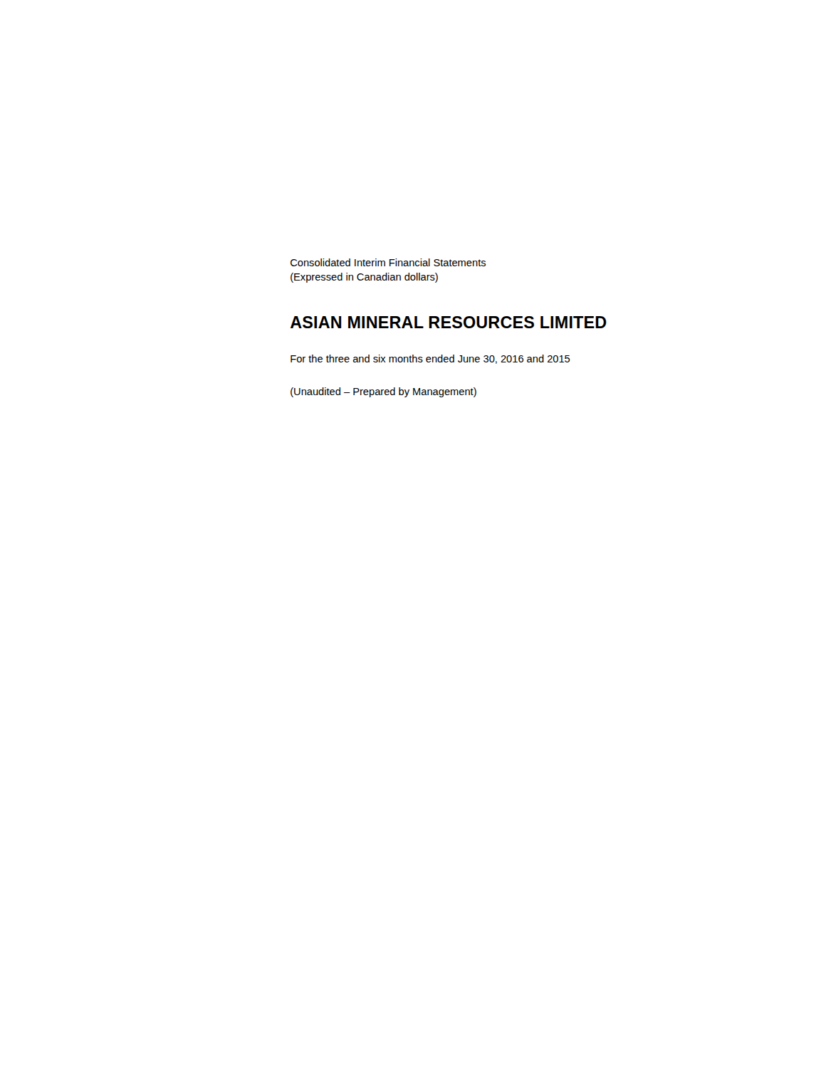Consolidated Interim Financial Statements
(Expressed in Canadian dollars)
ASIAN MINERAL RESOURCES LIMITED
For the three and six months ended June 30, 2016 and 2015
(Unaudited – Prepared by Management)